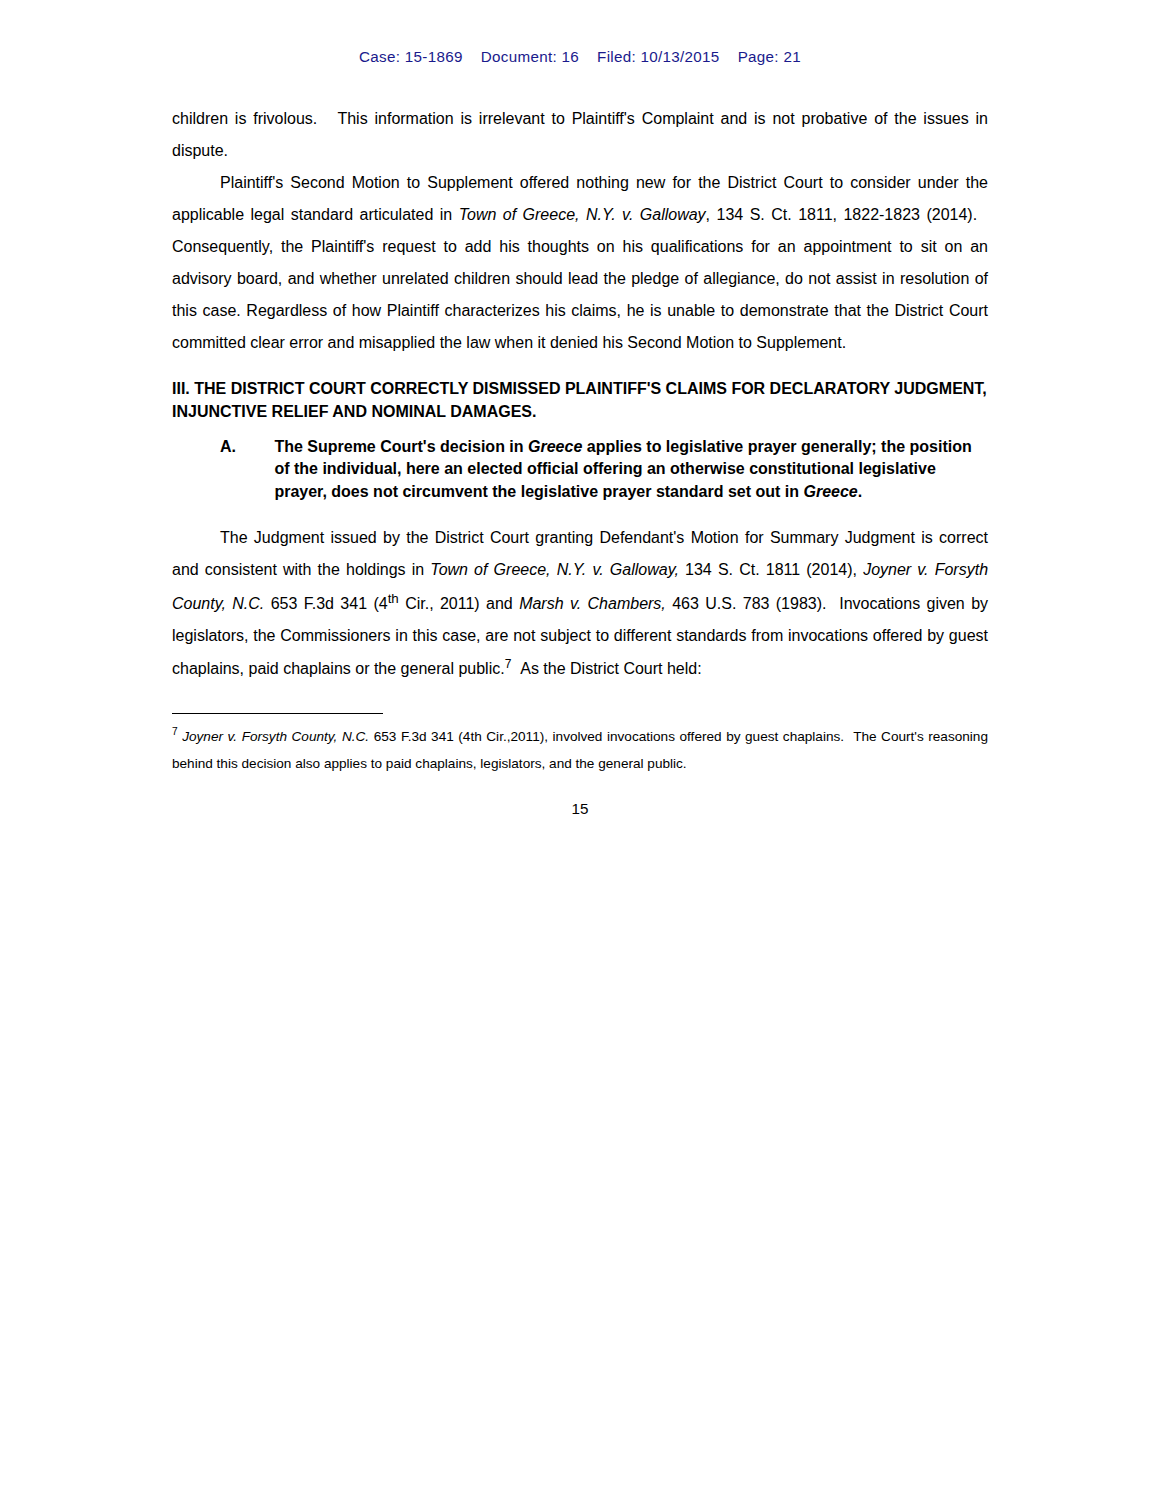Case: 15-1869 Document: 16 Filed: 10/13/2015 Page: 21
children is frivolous. This information is irrelevant to Plaintiff's Complaint and is not probative of the issues in dispute.
Plaintiff's Second Motion to Supplement offered nothing new for the District Court to consider under the applicable legal standard articulated in Town of Greece, N.Y. v. Galloway, 134 S. Ct. 1811, 1822-1823 (2014). Consequently, the Plaintiff's request to add his thoughts on his qualifications for an appointment to sit on an advisory board, and whether unrelated children should lead the pledge of allegiance, do not assist in resolution of this case. Regardless of how Plaintiff characterizes his claims, he is unable to demonstrate that the District Court committed clear error and misapplied the law when it denied his Second Motion to Supplement.
III. THE DISTRICT COURT CORRECTLY DISMISSED PLAINTIFF'S CLAIMS FOR DECLARATORY JUDGMENT, INJUNCTIVE RELIEF AND NOMINAL DAMAGES.
A. The Supreme Court's decision in Greece applies to legislative prayer generally; the position of the individual, here an elected official offering an otherwise constitutional legislative prayer, does not circumvent the legislative prayer standard set out in Greece.
The Judgment issued by the District Court granting Defendant's Motion for Summary Judgment is correct and consistent with the holdings in Town of Greece, N.Y. v. Galloway, 134 S. Ct. 1811 (2014), Joyner v. Forsyth County, N.C. 653 F.3d 341 (4th Cir., 2011) and Marsh v. Chambers, 463 U.S. 783 (1983). Invocations given by legislators, the Commissioners in this case, are not subject to different standards from invocations offered by guest chaplains, paid chaplains or the general public.7 As the District Court held:
7 Joyner v. Forsyth County, N.C. 653 F.3d 341 (4th Cir.,2011), involved invocations offered by guest chaplains. The Court's reasoning behind this decision also applies to paid chaplains, legislators, and the general public.
15